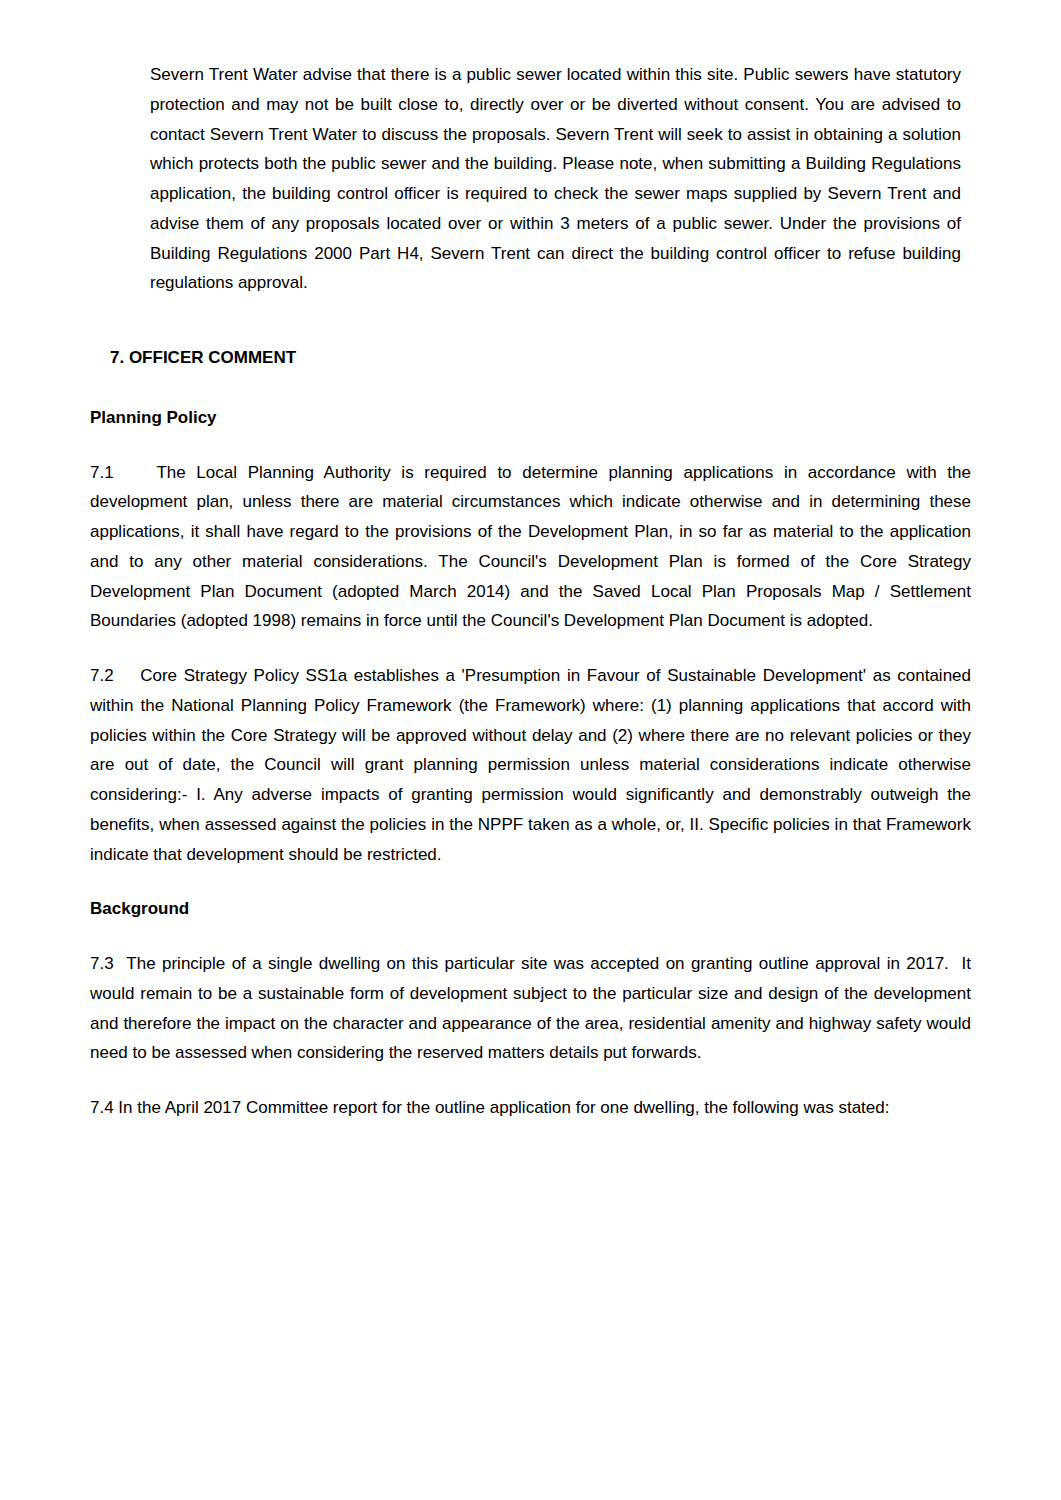Severn Trent Water advise that there is a public sewer located within this site. Public sewers have statutory protection and may not be built close to, directly over or be diverted without consent. You are advised to contact Severn Trent Water to discuss the proposals. Severn Trent will seek to assist in obtaining a solution which protects both the public sewer and the building. Please note, when submitting a Building Regulations application, the building control officer is required to check the sewer maps supplied by Severn Trent and advise them of any proposals located over or within 3 meters of a public sewer. Under the provisions of Building Regulations 2000 Part H4, Severn Trent can direct the building control officer to refuse building regulations approval.
7. OFFICER COMMENT
Planning Policy
7.1 The Local Planning Authority is required to determine planning applications in accordance with the development plan, unless there are material circumstances which indicate otherwise and in determining these applications, it shall have regard to the provisions of the Development Plan, in so far as material to the application and to any other material considerations. The Council's Development Plan is formed of the Core Strategy Development Plan Document (adopted March 2014) and the Saved Local Plan Proposals Map / Settlement Boundaries (adopted 1998) remains in force until the Council's Development Plan Document is adopted.
7.2 Core Strategy Policy SS1a establishes a 'Presumption in Favour of Sustainable Development' as contained within the National Planning Policy Framework (the Framework) where: (1) planning applications that accord with policies within the Core Strategy will be approved without delay and (2) where there are no relevant policies or they are out of date, the Council will grant planning permission unless material considerations indicate otherwise considering:- I. Any adverse impacts of granting permission would significantly and demonstrably outweigh the benefits, when assessed against the policies in the NPPF taken as a whole, or, II. Specific policies in that Framework indicate that development should be restricted.
Background
7.3 The principle of a single dwelling on this particular site was accepted on granting outline approval in 2017. It would remain to be a sustainable form of development subject to the particular size and design of the development and therefore the impact on the character and appearance of the area, residential amenity and highway safety would need to be assessed when considering the reserved matters details put forwards.
7.4 In the April 2017 Committee report for the outline application for one dwelling, the following was stated: